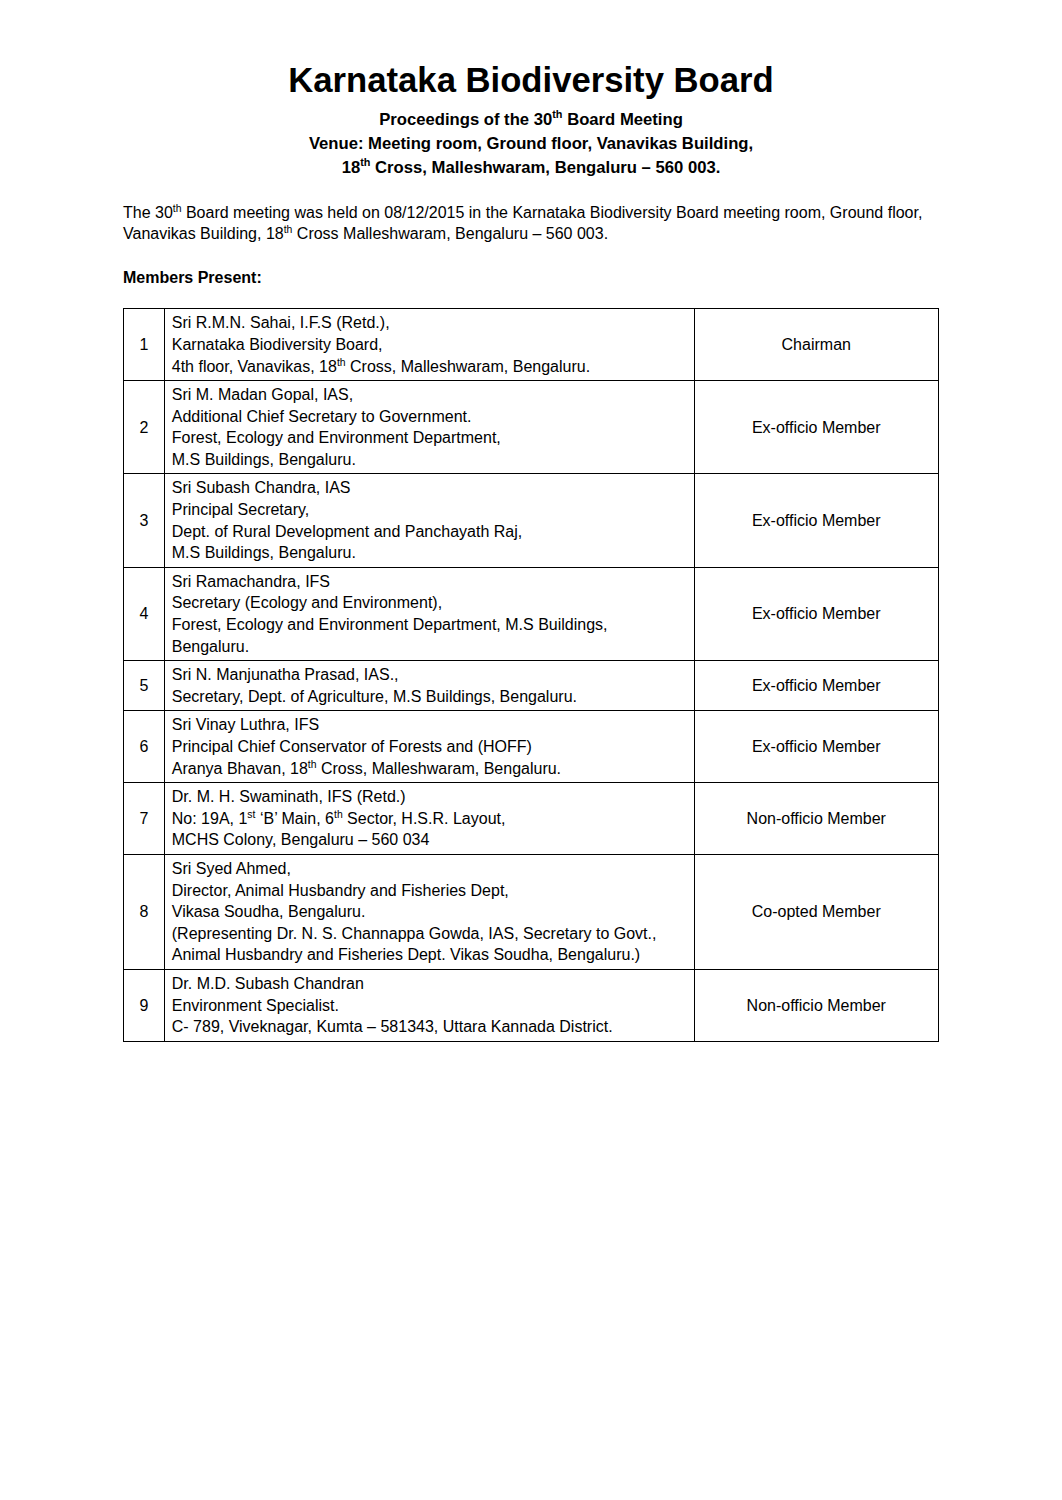Karnataka Biodiversity Board
Proceedings of the 30th Board Meeting
Venue: Meeting room, Ground floor, Vanavikas Building,
18th Cross, Malleshwaram, Bengaluru – 560 003.
The 30th Board meeting was held on 08/12/2015 in the Karnataka Biodiversity Board meeting room, Ground floor, Vanavikas Building, 18th Cross Malleshwaram, Bengaluru – 560 003.
Members Present:
| 1 | Sri R.M.N. Sahai, I.F.S (Retd.), Karnataka Biodiversity Board, 4th floor, Vanavikas, 18 th Cross, Malleshwaram, Bengaluru. | Chairman |
| 2 | Sri M. Madan Gopal, IAS, Additional Chief Secretary to Government. Forest, Ecology and Environment Department, M.S Buildings, Bengaluru. | Ex-officio Member |
| 3 | Sri Subash Chandra, IAS Principal Secretary, Dept. of Rural Development and Panchayath Raj, M.S Buildings, Bengaluru. | Ex-officio Member |
| 4 | Sri Ramachandra, IFS Secretary (Ecology and Environment), Forest, Ecology and Environment Department, M.S Buildings, Bengaluru. | Ex-officio Member |
| 5 | Sri N. Manjunatha Prasad, IAS., Secretary, Dept. of Agriculture, M.S Buildings, Bengaluru. | Ex-officio Member |
| 6 | Sri Vinay Luthra, IFS Principal Chief Conservator of Forests and (HOFF) Aranya Bhavan, 18 th Cross, Malleshwaram, Bengaluru. | Ex-officio Member |
| 7 | Dr. M. H. Swaminath, IFS (Retd.) No: 19A, 1 st ‘B’ Main, 6 th Sector, H.S.R. Layout, MCHS Colony, Bengaluru – 560 034 | Non-officio Member |
| 8 | Sri Syed Ahmed, Director, Animal Husbandry and Fisheries Dept, Vikasa Soudha, Bengaluru. (Representing Dr. N. S. Channappa Gowda, IAS, Secretary to Govt., Animal Husbandry and Fisheries Dept. Vikas Soudha, Bengaluru.) | Co-opted Member |
| 9 | Dr. M.D. Subash Chandran Environment Specialist. C- 789, Viveknagar, Kumta – 581343, Uttara Kannada District. | Non-officio Member |